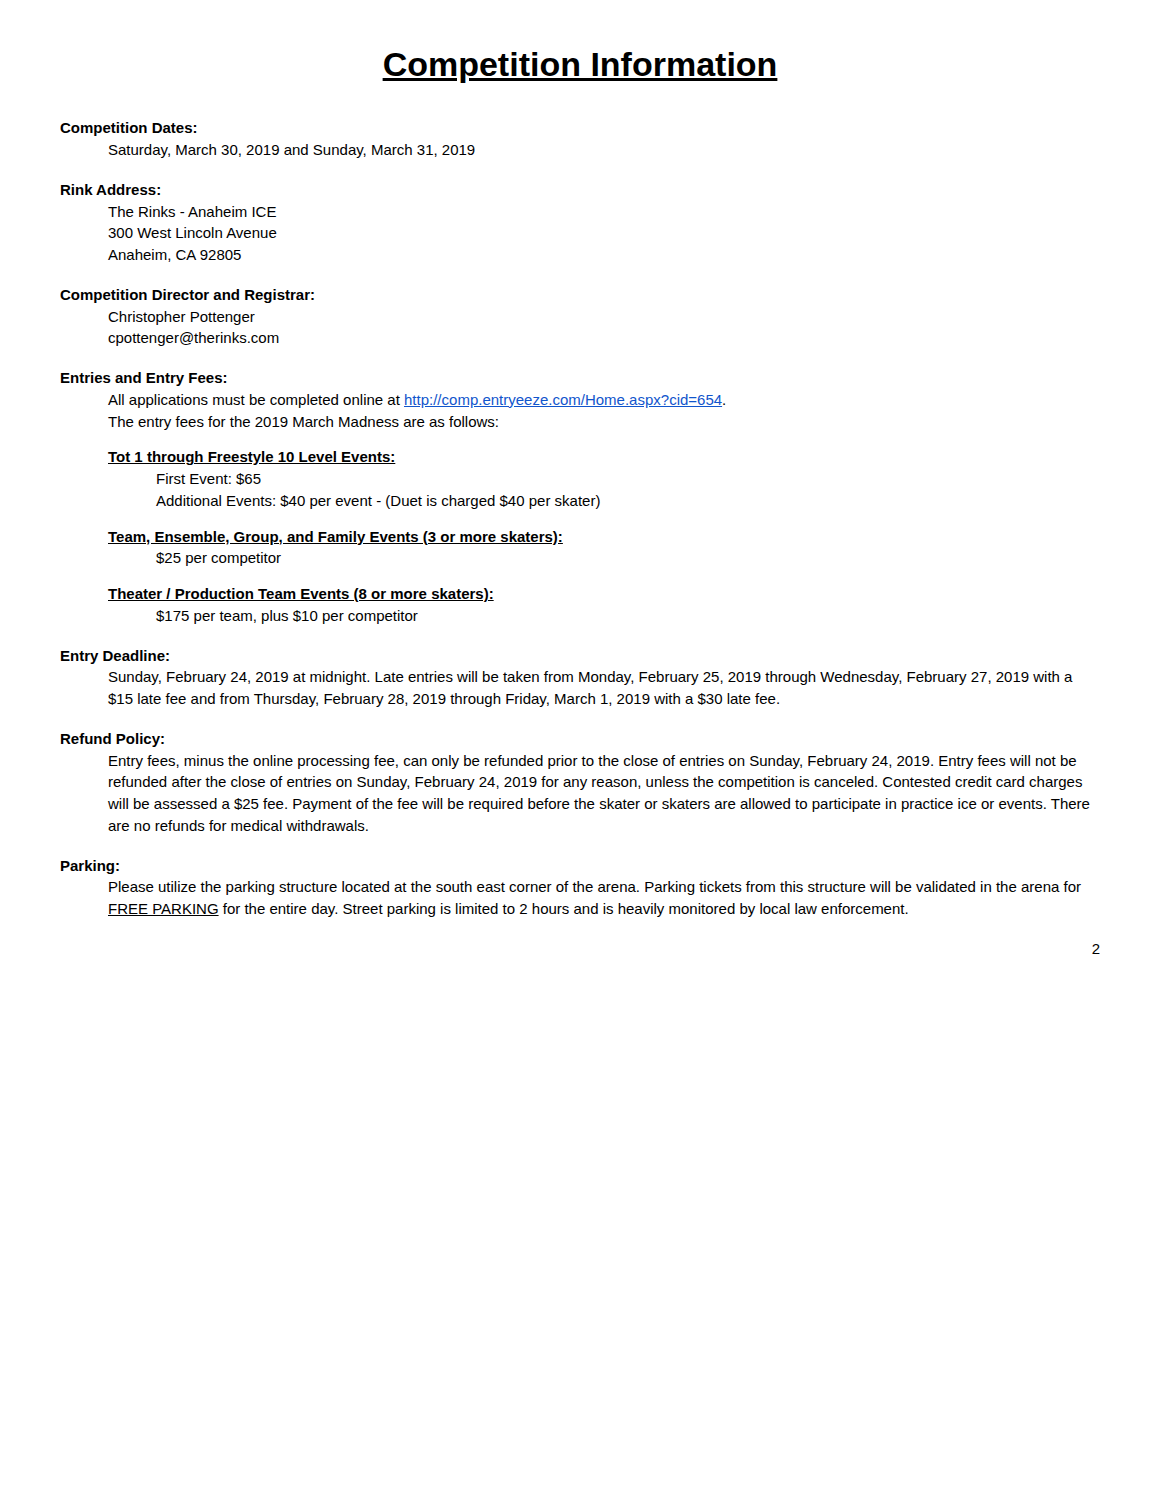Competition Information
Competition Dates:
Saturday, March 30, 2019 and Sunday, March 31, 2019
Rink Address:
The Rinks - Anaheim ICE
300 West Lincoln Avenue
Anaheim, CA 92805
Competition Director and Registrar:
Christopher Pottenger
cpottenger@therinks.com
Entries and Entry Fees:
All applications must be completed online at http://comp.entryeeze.com/Home.aspx?cid=654.
The entry fees for the 2019 March Madness are as follows:
Tot 1 through Freestyle 10 Level Events:
First Event: $65
Additional Events: $40 per event - (Duet is charged $40 per skater)
Team, Ensemble, Group, and Family Events (3 or more skaters):
$25 per competitor
Theater / Production Team Events (8 or more skaters):
$175 per team, plus $10 per competitor
Entry Deadline:
Sunday, February 24, 2019 at midnight. Late entries will be taken from Monday, February 25, 2019 through Wednesday, February 27, 2019 with a $15 late fee and from Thursday, February 28, 2019 through Friday, March 1, 2019 with a $30 late fee.
Refund Policy:
Entry fees, minus the online processing fee, can only be refunded prior to the close of entries on Sunday, February 24, 2019. Entry fees will not be refunded after the close of entries on Sunday, February 24, 2019 for any reason, unless the competition is canceled. Contested credit card charges will be assessed a $25 fee. Payment of the fee will be required before the skater or skaters are allowed to participate in practice ice or events. There are no refunds for medical withdrawals.
Parking:
Please utilize the parking structure located at the south east corner of the arena. Parking tickets from this structure will be validated in the arena for FREE PARKING for the entire day. Street parking is limited to 2 hours and is heavily monitored by local law enforcement.
2